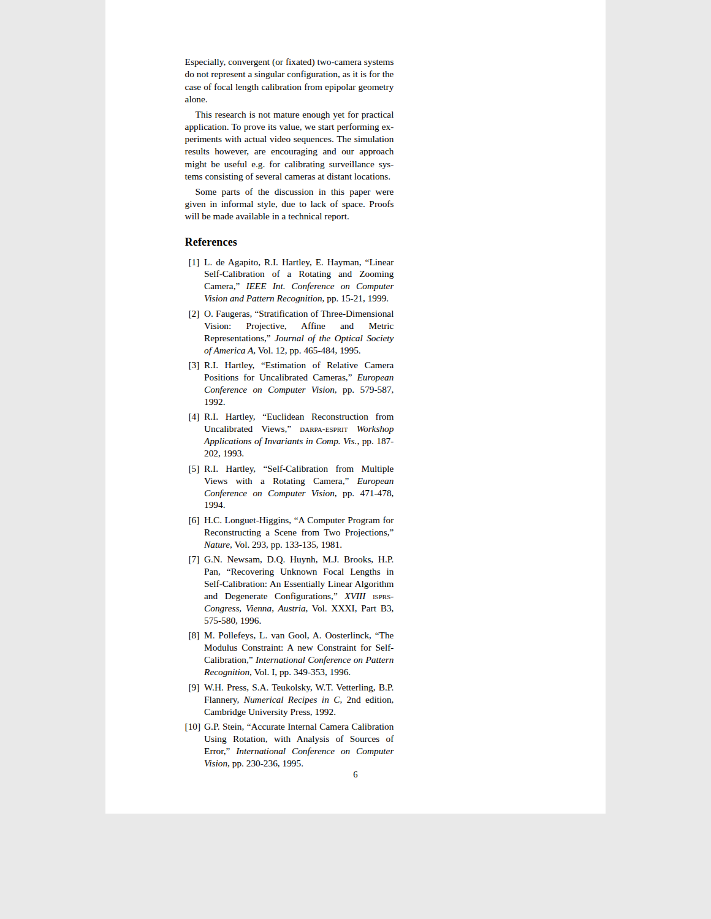Especially, convergent (or fixated) two-camera systems do not represent a singular configuration, as it is for the case of focal length calibration from epipolar geometry alone.
This research is not mature enough yet for practical application. To prove its value, we start performing experiments with actual video sequences. The simulation results however, are encouraging and our approach might be useful e.g. for calibrating surveillance systems consisting of several cameras at distant locations.
Some parts of the discussion in this paper were given in informal style, due to lack of space. Proofs will be made available in a technical report.
References
L. de Agapito, R.I. Hartley, E. Hayman, “Linear Self-Calibration of a Rotating and Zooming Camera,” IEEE Int. Conference on Computer Vision and Pattern Recognition, pp. 15-21, 1999.
O. Faugeras, “Stratification of Three-Dimensional Vision: Projective, Affine and Metric Representations,” Journal of the Optical Society of America A, Vol. 12, pp. 465-484, 1995.
R.I. Hartley, “Estimation of Relative Camera Positions for Uncalibrated Cameras,” European Conference on Computer Vision, pp. 579-587, 1992.
R.I. Hartley, “Euclidean Reconstruction from Uncalibrated Views,” darpa-esprit Workshop Applications of Invariants in Comp. Vis., pp. 187-202, 1993.
R.I. Hartley, “Self-Calibration from Multiple Views with a Rotating Camera,” European Conference on Computer Vision, pp. 471-478, 1994.
H.C. Longuet-Higgins, “A Computer Program for Reconstructing a Scene from Two Projections,” Nature, Vol. 293, pp. 133-135, 1981.
G.N. Newsam, D.Q. Huynh, M.J. Brooks, H.P. Pan, “Recovering Unknown Focal Lengths in Self-Calibration: An Essentially Linear Algorithm and Degenerate Configurations,” XVIII isprs-Congress, Vienna, Austria, Vol. XXXI, Part B3, 575-580, 1996.
M. Pollefeys, L. van Gool, A. Oosterlinck, “The Modulus Constraint: A new Constraint for Self-Calibration,” International Conference on Pattern Recognition, Vol. I, pp. 349-353, 1996.
W.H. Press, S.A. Teukolsky, W.T. Vetterling, B.P. Flannery, Numerical Recipes in C, 2nd edition, Cambridge University Press, 1992.
G.P. Stein, “Accurate Internal Camera Calibration Using Rotation, with Analysis of Sources of Error,” International Conference on Computer Vision, pp. 230-236, 1995.
6